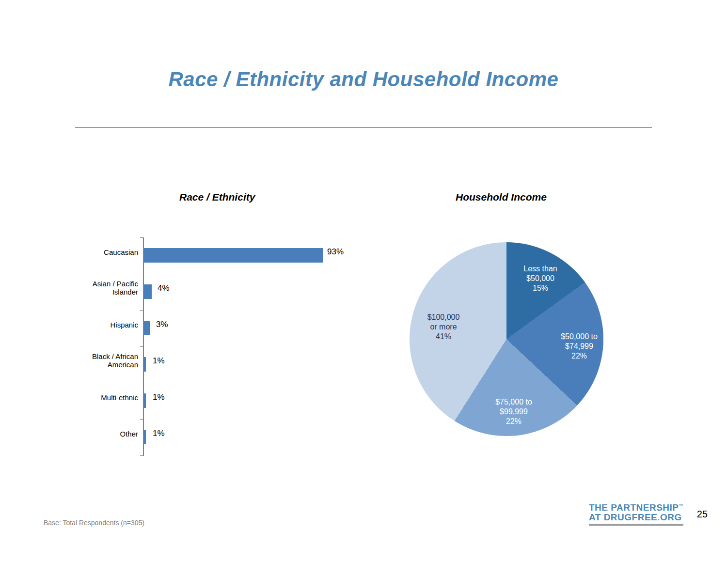Race / Ethnicity and Household Income
Race / Ethnicity
Household Income
Caucasian
93%
Asian / Pacific
Islander
4%
Hispanic
3%
Black / African
American
1%
Multi-ethnic
1%
Other
1%
Less than
$50,000
15%
$50,000 to
$74,999
22%
$75,000 to
$99,999
22%
$100,000
or more
41%
Base: Total Respondents (n=305)
THE PARTNERSHIP™
AT DRUGFREE. ORG
25